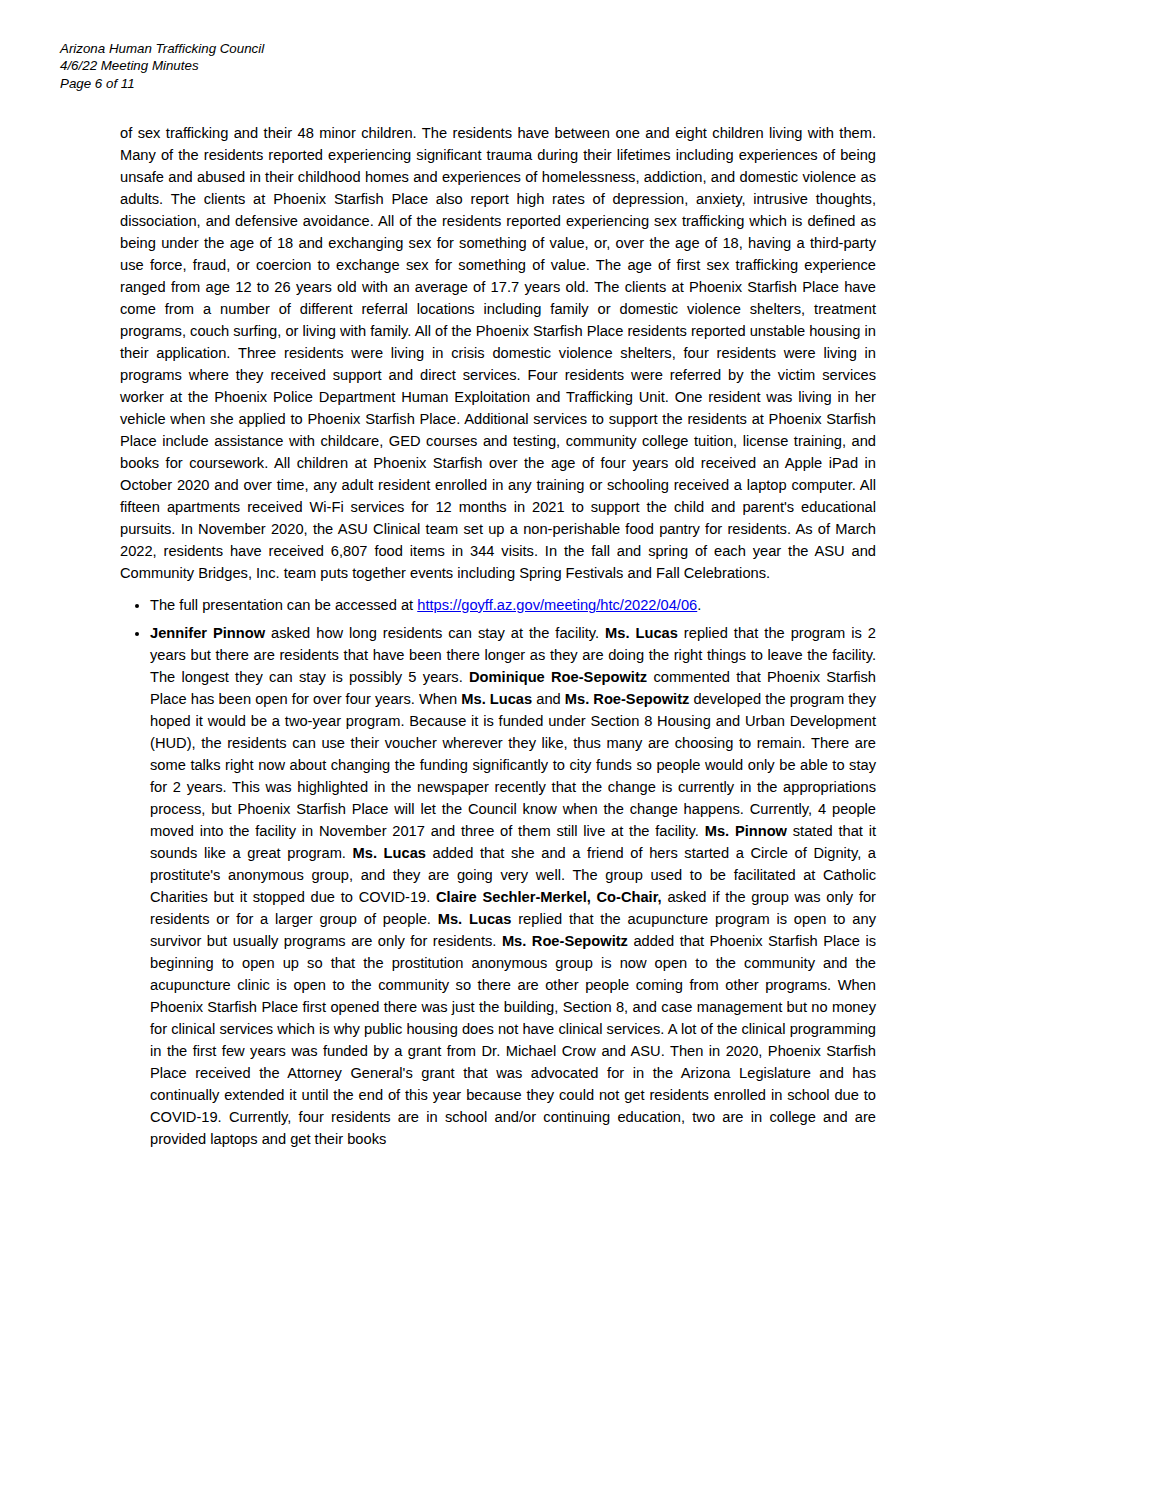Arizona Human Trafficking Council
4/6/22 Meeting Minutes
Page 6 of 11
of sex trafficking and their 48 minor children. The residents have between one and eight children living with them. Many of the residents reported experiencing significant trauma during their lifetimes including experiences of being unsafe and abused in their childhood homes and experiences of homelessness, addiction, and domestic violence as adults. The clients at Phoenix Starfish Place also report high rates of depression, anxiety, intrusive thoughts, dissociation, and defensive avoidance. All of the residents reported experiencing sex trafficking which is defined as being under the age of 18 and exchanging sex for something of value, or, over the age of 18, having a third-party use force, fraud, or coercion to exchange sex for something of value. The age of first sex trafficking experience ranged from age 12 to 26 years old with an average of 17.7 years old. The clients at Phoenix Starfish Place have come from a number of different referral locations including family or domestic violence shelters, treatment programs, couch surfing, or living with family. All of the Phoenix Starfish Place residents reported unstable housing in their application. Three residents were living in crisis domestic violence shelters, four residents were living in programs where they received support and direct services. Four residents were referred by the victim services worker at the Phoenix Police Department Human Exploitation and Trafficking Unit. One resident was living in her vehicle when she applied to Phoenix Starfish Place. Additional services to support the residents at Phoenix Starfish Place include assistance with childcare, GED courses and testing, community college tuition, license training, and books for coursework. All children at Phoenix Starfish over the age of four years old received an Apple iPad in October 2020 and over time, any adult resident enrolled in any training or schooling received a laptop computer. All fifteen apartments received Wi-Fi services for 12 months in 2021 to support the child and parent's educational pursuits. In November 2020, the ASU Clinical team set up a non-perishable food pantry for residents. As of March 2022, residents have received 6,807 food items in 344 visits. In the fall and spring of each year the ASU and Community Bridges, Inc. team puts together events including Spring Festivals and Fall Celebrations.
The full presentation can be accessed at https://goyff.az.gov/meeting/htc/2022/04/06.
Jennifer Pinnow asked how long residents can stay at the facility. Ms. Lucas replied that the program is 2 years but there are residents that have been there longer as they are doing the right things to leave the facility. The longest they can stay is possibly 5 years. Dominique Roe-Sepowitz commented that Phoenix Starfish Place has been open for over four years. When Ms. Lucas and Ms. Roe-Sepowitz developed the program they hoped it would be a two-year program. Because it is funded under Section 8 Housing and Urban Development (HUD), the residents can use their voucher wherever they like, thus many are choosing to remain. There are some talks right now about changing the funding significantly to city funds so people would only be able to stay for 2 years. This was highlighted in the newspaper recently that the change is currently in the appropriations process, but Phoenix Starfish Place will let the Council know when the change happens. Currently, 4 people moved into the facility in November 2017 and three of them still live at the facility. Ms. Pinnow stated that it sounds like a great program. Ms. Lucas added that she and a friend of hers started a Circle of Dignity, a prostitute's anonymous group, and they are going very well. The group used to be facilitated at Catholic Charities but it stopped due to COVID-19. Claire Sechler-Merkel, Co-Chair, asked if the group was only for residents or for a larger group of people. Ms. Lucas replied that the acupuncture program is open to any survivor but usually programs are only for residents. Ms. Roe-Sepowitz added that Phoenix Starfish Place is beginning to open up so that the prostitution anonymous group is now open to the community and the acupuncture clinic is open to the community so there are other people coming from other programs. When Phoenix Starfish Place first opened there was just the building, Section 8, and case management but no money for clinical services which is why public housing does not have clinical services. A lot of the clinical programming in the first few years was funded by a grant from Dr. Michael Crow and ASU. Then in 2020, Phoenix Starfish Place received the Attorney General's grant that was advocated for in the Arizona Legislature and has continually extended it until the end of this year because they could not get residents enrolled in school due to COVID-19. Currently, four residents are in school and/or continuing education, two are in college and are provided laptops and get their books